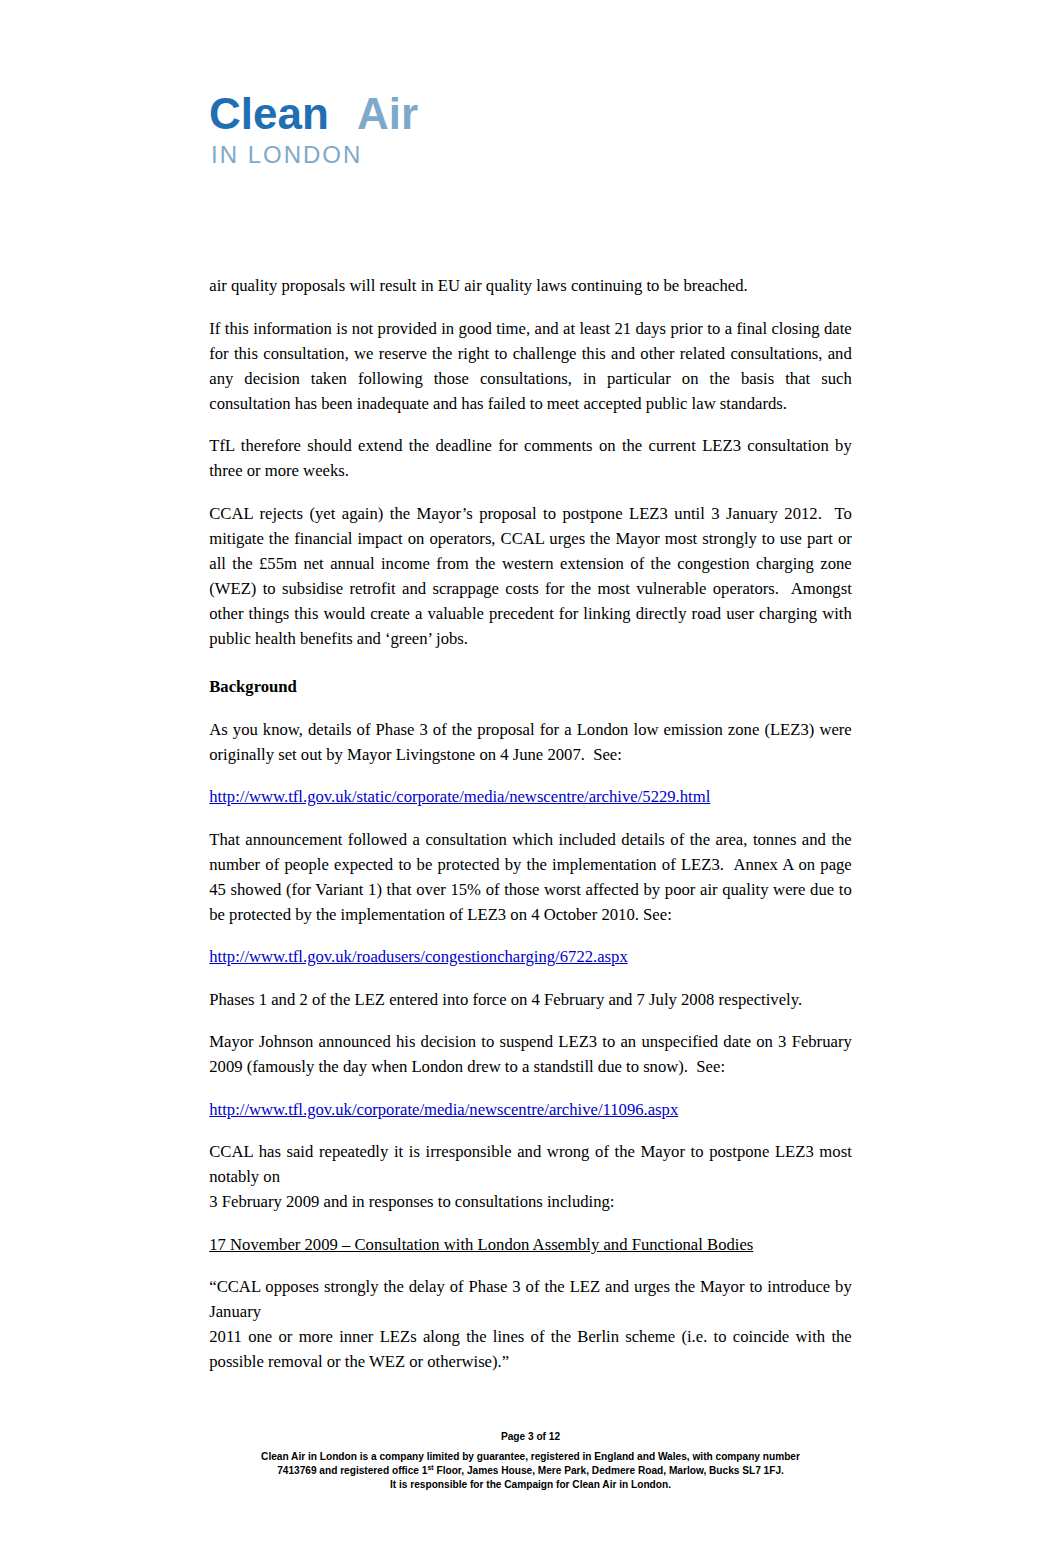Clean Air IN LONDON
air quality proposals will result in EU air quality laws continuing to be breached.
If this information is not provided in good time, and at least 21 days prior to a final closing date for this consultation, we reserve the right to challenge this and other related consultations, and any decision taken following those consultations, in particular on the basis that such consultation has been inadequate and has failed to meet accepted public law standards.
TfL therefore should extend the deadline for comments on the current LEZ3 consultation by three or more weeks.
CCAL rejects (yet again) the Mayor’s proposal to postpone LEZ3 until 3 January 2012. To mitigate the financial impact on operators, CCAL urges the Mayor most strongly to use part or all the £55m net annual income from the western extension of the congestion charging zone (WEZ) to subsidise retrofit and scrappage costs for the most vulnerable operators. Amongst other things this would create a valuable precedent for linking directly road user charging with public health benefits and ‘green’ jobs.
Background
As you know, details of Phase 3 of the proposal for a London low emission zone (LEZ3) were originally set out by Mayor Livingstone on 4 June 2007. See:
http://www.tfl.gov.uk/static/corporate/media/newscentre/archive/5229.html
That announcement followed a consultation which included details of the area, tonnes and the number of people expected to be protected by the implementation of LEZ3. Annex A on page 45 showed (for Variant 1) that over 15% of those worst affected by poor air quality were due to be protected by the implementation of LEZ3 on 4 October 2010. See:
http://www.tfl.gov.uk/roadusers/congestioncharging/6722.aspx
Phases 1 and 2 of the LEZ entered into force on 4 February and 7 July 2008 respectively.
Mayor Johnson announced his decision to suspend LEZ3 to an unspecified date on 3 February 2009 (famously the day when London drew to a standstill due to snow). See:
http://www.tfl.gov.uk/corporate/media/newscentre/archive/11096.aspx
CCAL has said repeatedly it is irresponsible and wrong of the Mayor to postpone LEZ3 most notably on
3 February 2009 and in responses to consultations including:
17 November 2009 – Consultation with London Assembly and Functional Bodies
“CCAL opposes strongly the delay of Phase 3 of the LEZ and urges the Mayor to introduce by January
2011 one or more inner LEZs along the lines of the Berlin scheme (i.e. to coincide with the possible removal or the WEZ or otherwise).”
Page 3 of 12
Clean Air in London is a company limited by guarantee, registered in England and Wales, with company number
7413769 and registered office 1st Floor, James House, Mere Park, Dedmere Road, Marlow, Bucks SL7 1FJ.
It is responsible for the Campaign for Clean Air in London.